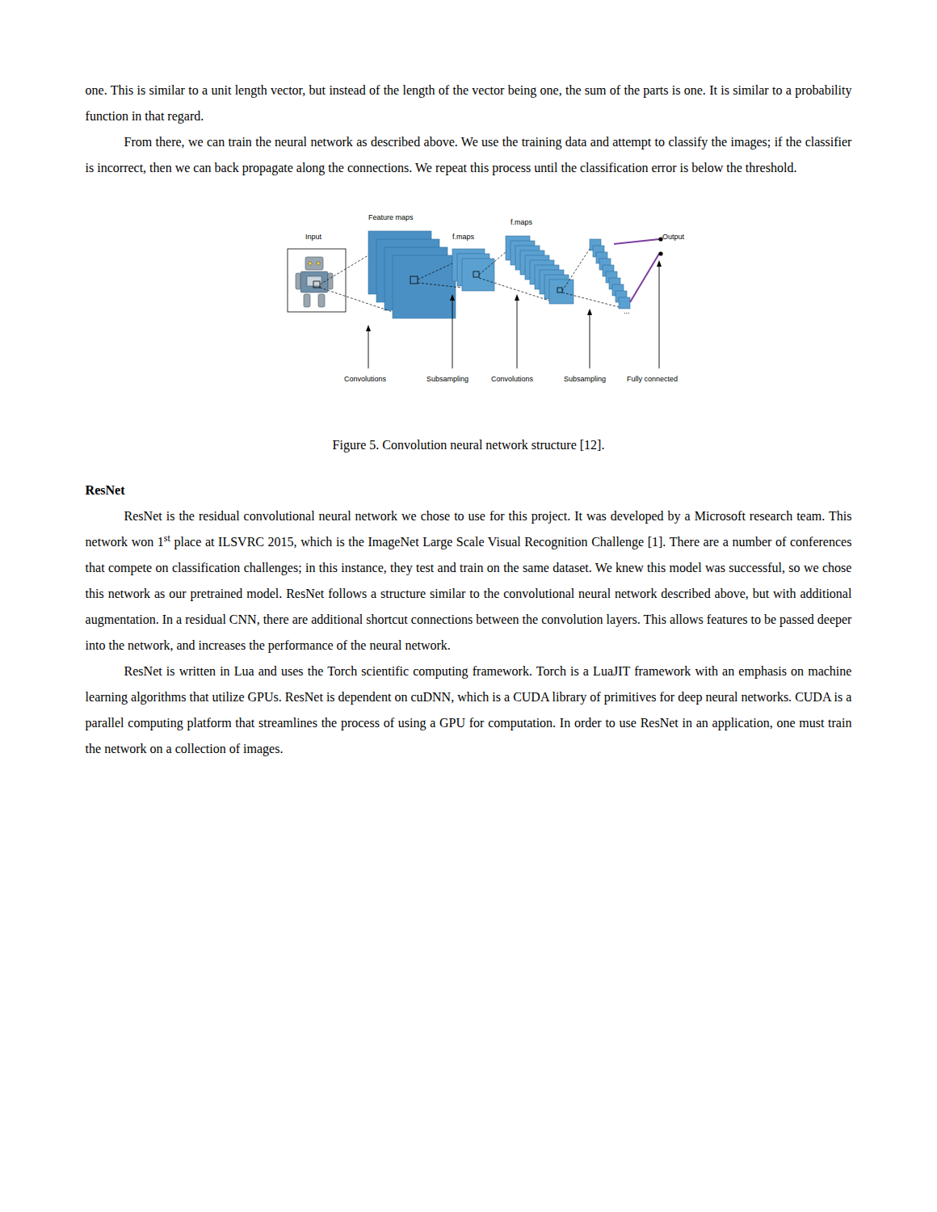one. This is similar to a unit length vector, but instead of the length of the vector being one, the sum of the parts is one. It is similar to a probability function in that regard.
From there, we can train the neural network as described above. We use the training data and attempt to classify the images; if the classifier is incorrect, then we can back propagate along the connections. We repeat this process until the classification error is below the threshold.
Input Feature maps f.maps f.maps Output ... Convolutions Subsampling Convolutions Subsampling Fully connected
Figure 5. Convolution neural network structure [12].
ResNet
ResNet is the residual convolutional neural network we chose to use for this project. It was developed by a Microsoft research team. This network won 1st place at ILSVRC 2015, which is the ImageNet Large Scale Visual Recognition Challenge [1]. There are a number of conferences that compete on classification challenges; in this instance, they test and train on the same dataset. We knew this model was successful, so we chose this network as our pretrained model. ResNet follows a structure similar to the convolutional neural network described above, but with additional augmentation. In a residual CNN, there are additional shortcut connections between the convolution layers. This allows features to be passed deeper into the network, and increases the performance of the neural network.
ResNet is written in Lua and uses the Torch scientific computing framework. Torch is a LuaJIT framework with an emphasis on machine learning algorithms that utilize GPUs. ResNet is dependent on cuDNN, which is a CUDA library of primitives for deep neural networks. CUDA is a parallel computing platform that streamlines the process of using a GPU for computation. In order to use ResNet in an application, one must train the network on a collection of images.